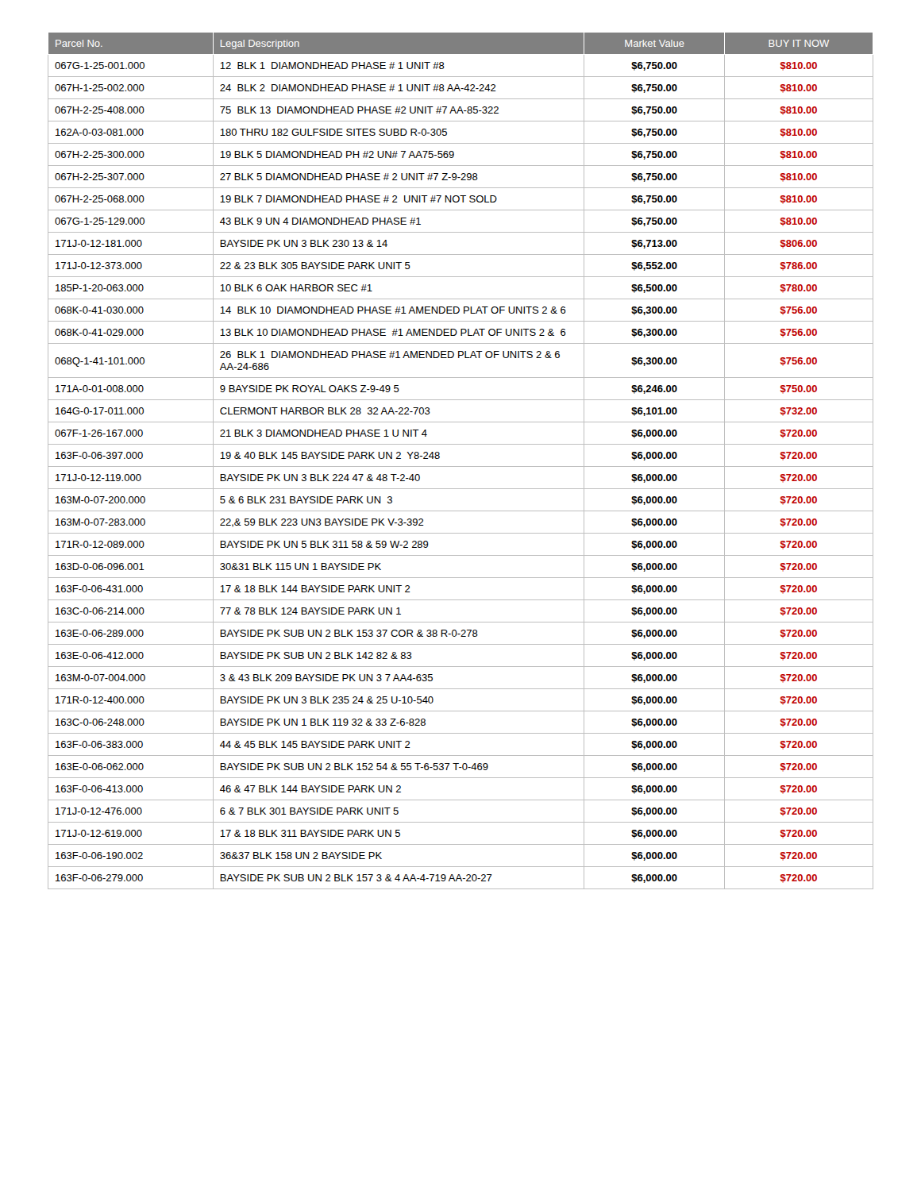| Parcel No. | Legal Description | Market Value | BUY IT NOW |
| --- | --- | --- | --- |
| 067G-1-25-001.000 | 12 BLK 1 DIAMONDHEAD PHASE # 1 UNIT #8 | $6,750.00 | $810.00 |
| 067H-1-25-002.000 | 24 BLK 2 DIAMONDHEAD PHASE # 1 UNIT #8 AA-42-242 | $6,750.00 | $810.00 |
| 067H-2-25-408.000 | 75 BLK 13 DIAMONDHEAD PHASE #2 UNIT #7 AA-85-322 | $6,750.00 | $810.00 |
| 162A-0-03-081.000 | 180 THRU 182 GULFSIDE SITES SUBD R-0-305 | $6,750.00 | $810.00 |
| 067H-2-25-300.000 | 19 BLK 5 DIAMONDHEAD PH #2 UN# 7 AA75-569 | $6,750.00 | $810.00 |
| 067H-2-25-307.000 | 27 BLK 5 DIAMONDHEAD PHASE # 2 UNIT #7 Z-9-298 | $6,750.00 | $810.00 |
| 067H-2-25-068.000 | 19 BLK 7 DIAMONDHEAD PHASE # 2 UNIT #7 NOT SOLD | $6,750.00 | $810.00 |
| 067G-1-25-129.000 | 43 BLK 9 UN 4 DIAMONDHEAD PHASE #1 | $6,750.00 | $810.00 |
| 171J-0-12-181.000 | BAYSIDE PK UN 3 BLK 230 13 & 14 | $6,713.00 | $806.00 |
| 171J-0-12-373.000 | 22 & 23 BLK 305 BAYSIDE PARK UNIT 5 | $6,552.00 | $786.00 |
| 185P-1-20-063.000 | 10 BLK 6 OAK HARBOR SEC #1 | $6,500.00 | $780.00 |
| 068K-0-41-030.000 | 14 BLK 10 DIAMONDHEAD PHASE #1 AMENDED PLAT OF UNITS 2 & 6 | $6,300.00 | $756.00 |
| 068K-0-41-029.000 | 13 BLK 10 DIAMONDHEAD PHASE #1 AMENDED PLAT OF UNITS 2 & 6 | $6,300.00 | $756.00 |
| 068Q-1-41-101.000 | 26 BLK 1 DIAMONDHEAD PHASE #1 AMENDED PLAT OF UNITS 2 & 6 AA-24-686 | $6,300.00 | $756.00 |
| 171A-0-01-008.000 | 9 BAYSIDE PK ROYAL OAKS Z-9-49 5 | $6,246.00 | $750.00 |
| 164G-0-17-011.000 | CLERMONT HARBOR BLK 28 32 AA-22-703 | $6,101.00 | $732.00 |
| 067F-1-26-167.000 | 21 BLK 3 DIAMONDHEAD PHASE 1 U NIT 4 | $6,000.00 | $720.00 |
| 163F-0-06-397.000 | 19 & 40 BLK 145 BAYSIDE PARK UN 2 Y8-248 | $6,000.00 | $720.00 |
| 171J-0-12-119.000 | BAYSIDE PK UN 3 BLK 224 47 & 48 T-2-40 | $6,000.00 | $720.00 |
| 163M-0-07-200.000 | 5 & 6 BLK 231 BAYSIDE PARK UN 3 | $6,000.00 | $720.00 |
| 163M-0-07-283.000 | 22,& 59 BLK 223 UN3 BAYSIDE PK V-3-392 | $6,000.00 | $720.00 |
| 171R-0-12-089.000 | BAYSIDE PK UN 5 BLK 311 58 & 59 W-2 289 | $6,000.00 | $720.00 |
| 163D-0-06-096.001 | 30&31 BLK 115 UN 1 BAYSIDE PK | $6,000.00 | $720.00 |
| 163F-0-06-431.000 | 17 & 18 BLK 144 BAYSIDE PARK UNIT 2 | $6,000.00 | $720.00 |
| 163C-0-06-214.000 | 77 & 78 BLK 124 BAYSIDE PARK UN 1 | $6,000.00 | $720.00 |
| 163E-0-06-289.000 | BAYSIDE PK SUB UN 2 BLK 153 37 COR & 38 R-0-278 | $6,000.00 | $720.00 |
| 163E-0-06-412.000 | BAYSIDE PK SUB UN 2 BLK 142 82 & 83 | $6,000.00 | $720.00 |
| 163M-0-07-004.000 | 3 & 43 BLK 209 BAYSIDE PK UN 3 7 AA4-635 | $6,000.00 | $720.00 |
| 171R-0-12-400.000 | BAYSIDE PK UN 3 BLK 235 24 & 25 U-10-540 | $6,000.00 | $720.00 |
| 163C-0-06-248.000 | BAYSIDE PK UN 1 BLK 119 32 & 33 Z-6-828 | $6,000.00 | $720.00 |
| 163F-0-06-383.000 | 44 & 45 BLK 145 BAYSIDE PARK UNIT 2 | $6,000.00 | $720.00 |
| 163E-0-06-062.000 | BAYSIDE PK SUB UN 2 BLK 152 54 & 55 T-6-537 T-0-469 | $6,000.00 | $720.00 |
| 163F-0-06-413.000 | 46 & 47 BLK 144 BAYSIDE PARK UN 2 | $6,000.00 | $720.00 |
| 171J-0-12-476.000 | 6 & 7 BLK 301 BAYSIDE PARK UNIT 5 | $6,000.00 | $720.00 |
| 171J-0-12-619.000 | 17 & 18 BLK 311 BAYSIDE PARK UN 5 | $6,000.00 | $720.00 |
| 163F-0-06-190.002 | 36&37 BLK 158 UN 2 BAYSIDE PK | $6,000.00 | $720.00 |
| 163F-0-06-279.000 | BAYSIDE PK SUB UN 2 BLK 157 3 & 4 AA-4-719 AA-20-27 | $6,000.00 | $720.00 |